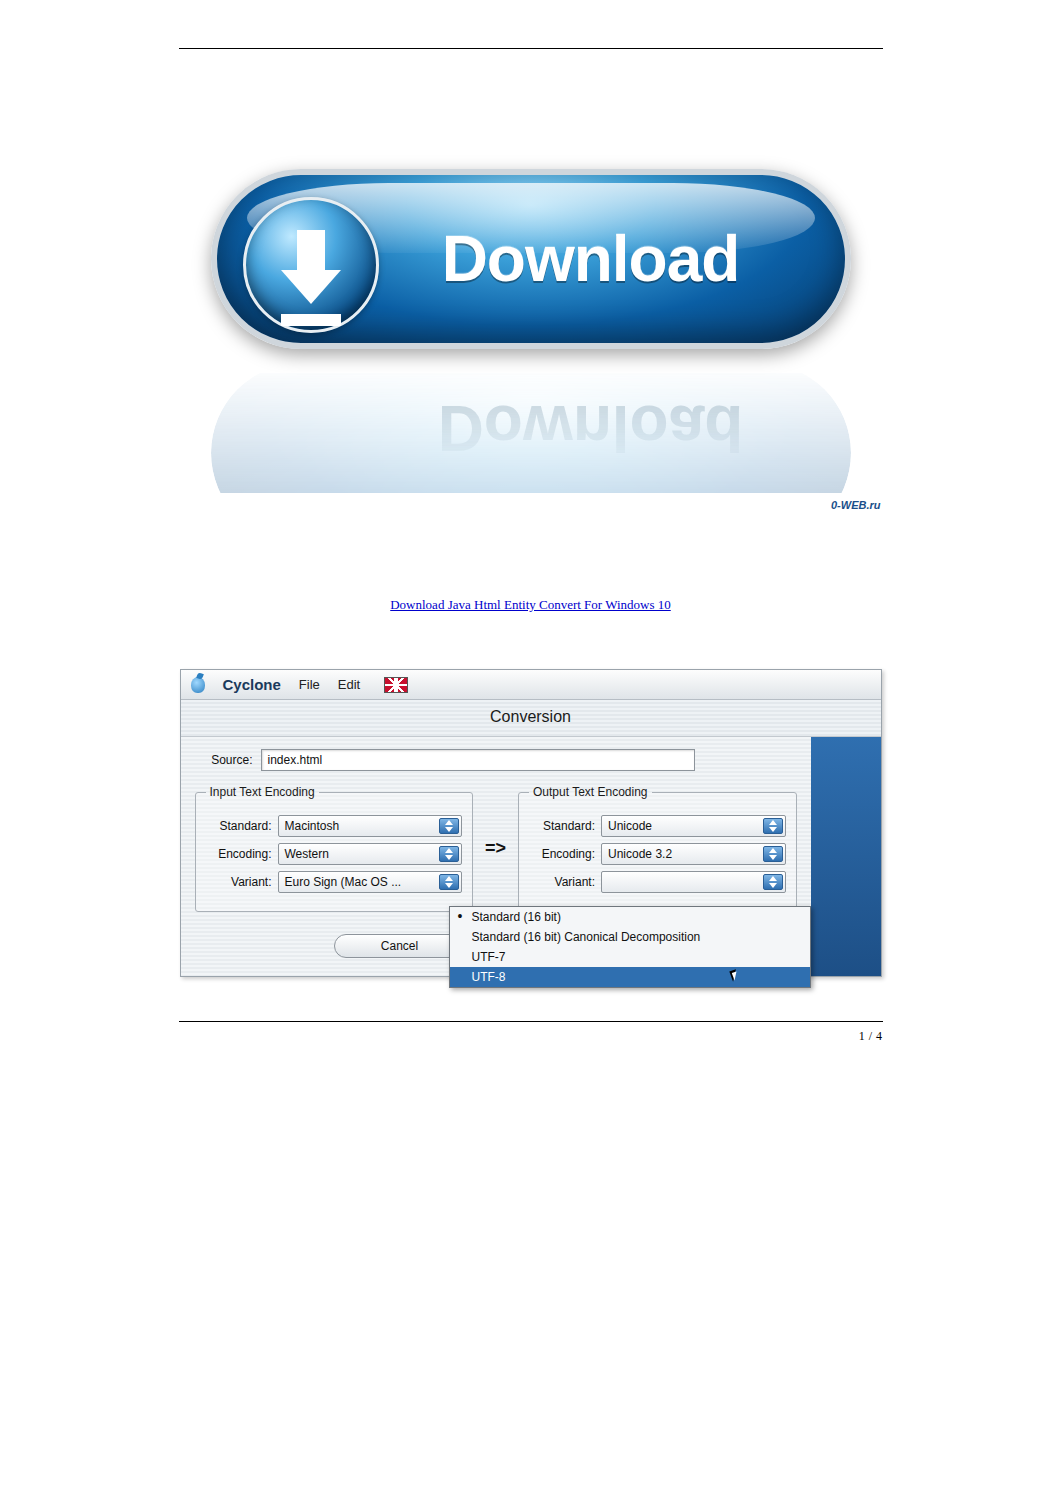Download
Download
0-WEB.ru
Download Java Html Entity Convert For Windows 10
Cyclone File Edit
Conversion
Source:
index.html
Input Text Encoding
Standard:
Macintosh
Encoding:
Western
Variant:
Euro Sign (Mac OS ...
=>
Output Text Encoding
Standard:
Unicode
Encoding:
Unicode 3.2
Variant:
Cancel
Convert
Standard (16 bit)
Standard (16 bit) Canonical Decomposition
UTF-7
UTF-8
1 / 4